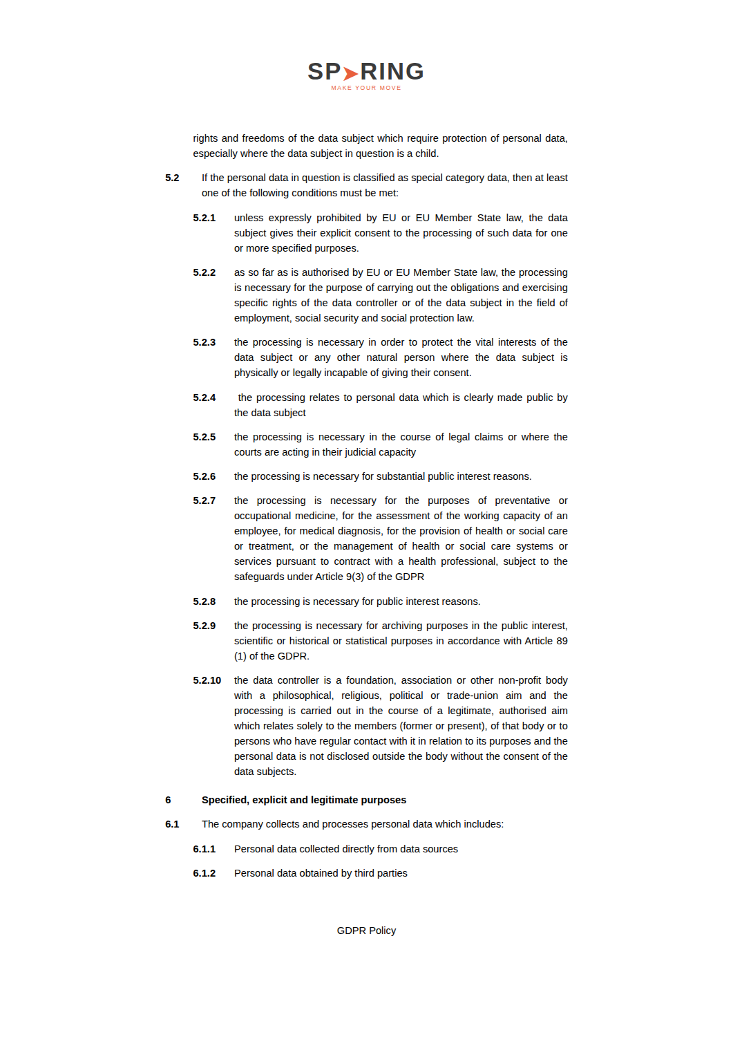SP➤RING
MAKE YOUR MOVE
rights and freedoms of the data subject which require protection of personal data, especially where the data subject in question is a child.
5.2 If the personal data in question is classified as special category data, then at least one of the following conditions must be met:
5.2.1unless expressly prohibited by EU or EU Member State law, the data subject gives their explicit consent to the processing of such data for one or more specified purposes.
5.2.2as so far as is authorised by EU or EU Member State law, the processing is necessary for the purpose of carrying out the obligations and exercising specific rights of the data controller or of the data subject in the field of employment, social security and social protection law.
5.2.3the processing is necessary in order to protect the vital interests of the data subject or any other natural person where the data subject is physically or legally incapable of giving their consent.
5.2.4 the processing relates to personal data which is clearly made public by the data subject
5.2.5the processing is necessary in the course of legal claims or where the courts are acting in their judicial capacity
5.2.6the processing is necessary for substantial public interest reasons.
5.2.7the processing is necessary for the purposes of preventative or occupational medicine, for the assessment of the working capacity of an employee, for medical diagnosis, for the provision of health or social care or treatment, or the management of health or social care systems or services pursuant to contract with a health professional, subject to the safeguards under Article 9(3) of the GDPR
5.2.8the processing is necessary for public interest reasons.
5.2.9the processing is necessary for archiving purposes in the public interest, scientific or historical or statistical purposes in accordance with Article 89 (1) of the GDPR.
5.2.10the data controller is a foundation, association or other non-profit body with a philosophical, religious, political or trade-union aim and the processing is carried out in the course of a legitimate, authorised aim which relates solely to the members (former or present), of that body or to persons who have regular contact with it in relation to its purposes and the personal data is not disclosed outside the body without the consent of the data subjects.
6 Specified, explicit and legitimate purposes
6.1 The company collects and processes personal data which includes:
6.1.1 Personal data collected directly from data sources
6.1.2 Personal data obtained by third parties
GDPR Policy